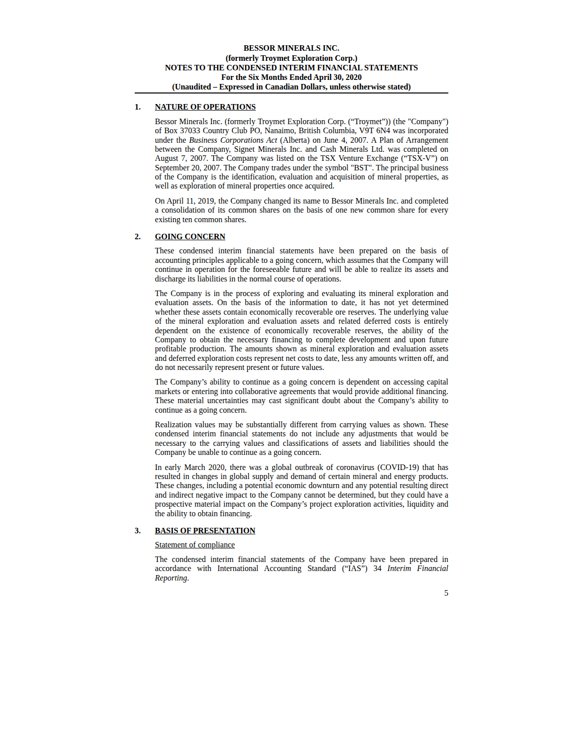BESSOR MINERALS INC. (formerly Troymet Exploration Corp.) NOTES TO THE CONDENSED INTERIM FINANCIAL STATEMENTS For the Six Months Ended April 30, 2020 (Unaudited – Expressed in Canadian Dollars, unless otherwise stated)
NATURE OF OPERATIONS
Bessor Minerals Inc. (formerly Troymet Exploration Corp. (“Troymet”)) (the "Company") of Box 37033 Country Club PO, Nanaimo, British Columbia, V9T 6N4 was incorporated under the Business Corporations Act (Alberta) on June 4, 2007. A Plan of Arrangement between the Company, Signet Minerals Inc. and Cash Minerals Ltd. was completed on August 7, 2007. The Company was listed on the TSX Venture Exchange (“TSX-V”) on September 20, 2007. The Company trades under the symbol "BST". The principal business of the Company is the identification, evaluation and acquisition of mineral properties, as well as exploration of mineral properties once acquired.
On April 11, 2019, the Company changed its name to Bessor Minerals Inc. and completed a consolidation of its common shares on the basis of one new common share for every existing ten common shares.
GOING CONCERN
These condensed interim financial statements have been prepared on the basis of accounting principles applicable to a going concern, which assumes that the Company will continue in operation for the foreseeable future and will be able to realize its assets and discharge its liabilities in the normal course of operations.
The Company is in the process of exploring and evaluating its mineral exploration and evaluation assets. On the basis of the information to date, it has not yet determined whether these assets contain economically recoverable ore reserves. The underlying value of the mineral exploration and evaluation assets and related deferred costs is entirely dependent on the existence of economically recoverable reserves, the ability of the Company to obtain the necessary financing to complete development and upon future profitable production. The amounts shown as mineral exploration and evaluation assets and deferred exploration costs represent net costs to date, less any amounts written off, and do not necessarily represent present or future values.
The Company’s ability to continue as a going concern is dependent on accessing capital markets or entering into collaborative agreements that would provide additional financing. These material uncertainties may cast significant doubt about the Company’s ability to continue as a going concern.
Realization values may be substantially different from carrying values as shown. These condensed interim financial statements do not include any adjustments that would be necessary to the carrying values and classifications of assets and liabilities should the Company be unable to continue as a going concern.
In early March 2020, there was a global outbreak of coronavirus (COVID-19) that has resulted in changes in global supply and demand of certain mineral and energy products. These changes, including a potential economic downturn and any potential resulting direct and indirect negative impact to the Company cannot be determined, but they could have a prospective material impact on the Company’s project exploration activities, liquidity and the ability to obtain financing.
BASIS OF PRESENTATION
Statement of compliance
The condensed interim financial statements of the Company have been prepared in accordance with International Accounting Standard (“IAS”) 34 Interim Financial Reporting.
5